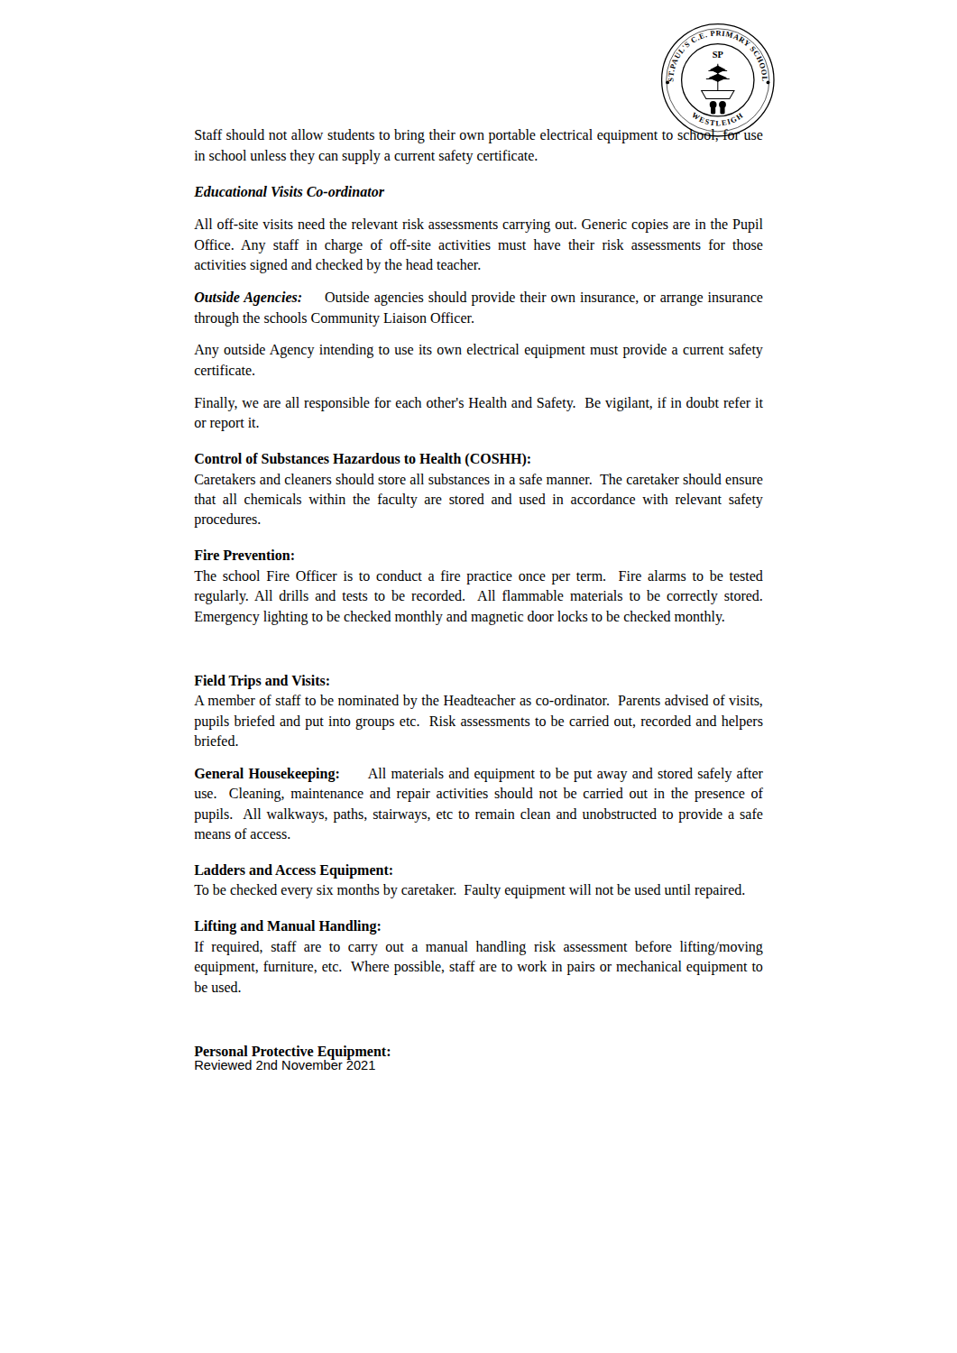ST.PAUL'S C.E. PRIMARY SCHOOL WESTLEIGH SP
Staff should not allow students to bring their own portable electrical equipment to school, for use in school unless they can supply a current safety certificate.
Educational Visits Co-ordinator
All off-site visits need the relevant risk assessments carrying out. Generic copies are in the Pupil Office. Any staff in charge of off-site activities must have their risk assessments for those activities signed and checked by the head teacher.
Outside Agencies: Outside agencies should provide their own insurance, or arrange insurance through the schools Community Liaison Officer.
Any outside Agency intending to use its own electrical equipment must provide a current safety certificate.
Finally, we are all responsible for each other's Health and Safety. Be vigilant, if in doubt refer it or report it.
Control of Substances Hazardous to Health (COSHH):
Caretakers and cleaners should store all substances in a safe manner. The caretaker should ensure that all chemicals within the faculty are stored and used in accordance with relevant safety procedures.
Fire Prevention:
The school Fire Officer is to conduct a fire practice once per term. Fire alarms to be tested regularly. All drills and tests to be recorded. All flammable materials to be correctly stored. Emergency lighting to be checked monthly and magnetic door locks to be checked monthly.
Field Trips and Visits:
A member of staff to be nominated by the Headteacher as co-ordinator. Parents advised of visits, pupils briefed and put into groups etc. Risk assessments to be carried out, recorded and helpers briefed.
General Housekeeping: All materials and equipment to be put away and stored safely after use. Cleaning, maintenance and repair activities should not be carried out in the presence of pupils. All walkways, paths, stairways, etc to remain clean and unobstructed to provide a safe means of access.
Ladders and Access Equipment:
To be checked every six months by caretaker. Faulty equipment will not be used until repaired.
Lifting and Manual Handling:
If required, staff are to carry out a manual handling risk assessment before lifting/moving equipment, furniture, etc. Where possible, staff are to work in pairs or mechanical equipment to be used.
Personal Protective Equipment:
Reviewed 2nd November 2021